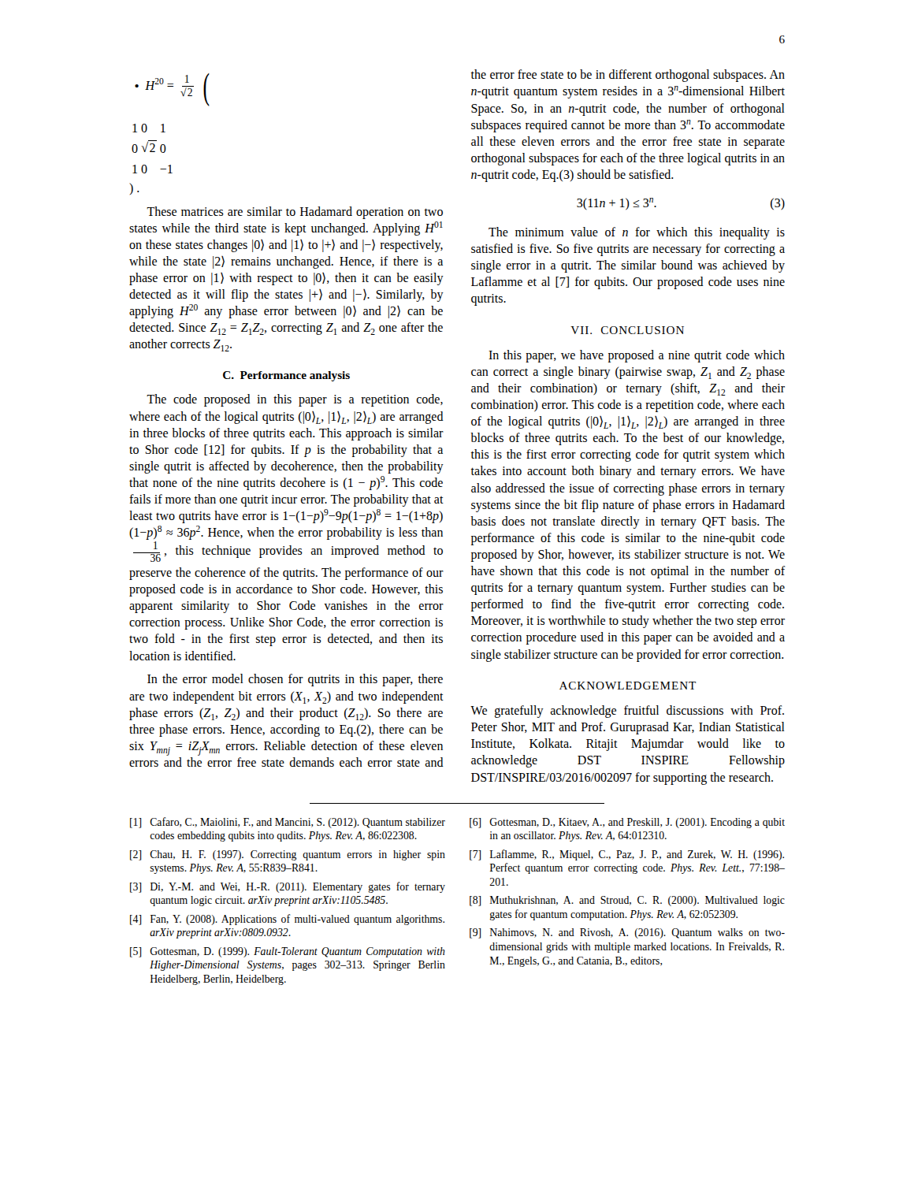6
• H20 = 1√2 (
| 1 | 0 | 1 |
| 0 | √ 2 | 0 |
| 1 | 0 | −1 |
) .
These matrices are similar to Hadamard operation on two states while the third state is kept unchanged. Applying H01 on these states changes |0⟩ and |1⟩ to |+⟩ and |−⟩ respectively, while the state |2⟩ remains unchanged. Hence, if there is a phase error on |1⟩ with respect to |0⟩, then it can be easily detected as it will flip the states |+⟩ and |−⟩. Similarly, by applying H20 any phase error between |0⟩ and |2⟩ can be detected. Since Z12 = Z1Z2, correcting Z1 and Z2 one after the another corrects Z12.
C. Performance analysis
The code proposed in this paper is a repetition code, where each of the logical qutrits (|0⟩L, |1⟩L, |2⟩L) are arranged in three blocks of three qutrits each. This approach is similar to Shor code [12] for qubits. If p is the probability that a single qutrit is affected by decoherence, then the probability that none of the nine qutrits decohere is (1 − p)9. This code fails if more than one qutrit incur error. The probability that at least two qutrits have error is 1−(1−p)9−9p(1−p)8 = 1−(1+8p)(1−p)8 ≈ 36p2. Hence, when the error probability is less than 136, this technique provides an improved method to preserve the coherence of the qutrits. The performance of our proposed code is in accordance to Shor code. However, this apparent similarity to Shor Code vanishes in the error correction process. Unlike Shor Code, the error correction is two fold - in the first step error is detected, and then its location is identified.
In the error model chosen for qutrits in this paper, there are two independent bit errors (X1, X2) and two independent phase errors (Z1, Z2) and their product (Z12). So there are three phase errors. Hence, according to Eq.(2), there can be six Ymnj = iZjXmn errors. Reliable detection of these eleven errors and the error free state demands each error state and the error free state to be in different orthogonal subspaces. An n-qutrit quantum system resides in a 3n-dimensional Hilbert Space. So, in an n-qutrit code, the number of orthogonal subspaces required cannot be more than 3n. To accommodate all these eleven errors and the error free state in separate orthogonal subspaces for each of the three logical qutrits in an n-qutrit code, Eq.(3) should be satisfied.
3(11n + 1) ≤ 3n. (3)
The minimum value of n for which this inequality is satisfied is five. So five qutrits are necessary for correcting a single error in a qutrit. The similar bound was achieved by Laflamme et al [7] for qubits. Our proposed code uses nine qutrits.
VII. Conclusion
In this paper, we have proposed a nine qutrit code which can correct a single binary (pairwise swap, Z1 and Z2 phase and their combination) or ternary (shift, Z12 and their combination) error. This code is a repetition code, where each of the logical qutrits (|0⟩L, |1⟩L, |2⟩L) are arranged in three blocks of three qutrits each. To the best of our knowledge, this is the first error correcting code for qutrit system which takes into account both binary and ternary errors. We have also addressed the issue of correcting phase errors in ternary systems since the bit flip nature of phase errors in Hadamard basis does not translate directly in ternary QFT basis. The performance of this code is similar to the nine-qubit code proposed by Shor, however, its stabilizer structure is not. We have shown that this code is not optimal in the number of qutrits for a ternary quantum system. Further studies can be performed to find the five-qutrit error correcting code. Moreover, it is worthwhile to study whether the two step error correction procedure used in this paper can be avoided and a single stabilizer structure can be provided for error correction.
Acknowledgement
We gratefully acknowledge fruitful discussions with Prof. Peter Shor, MIT and Prof. Guruprasad Kar, Indian Statistical Institute, Kolkata. Ritajit Majumdar would like to acknowledge DST INSPIRE Fellowship DST/INSPIRE/03/2016/002097 for supporting the research.
[1] Cafaro, C., Maiolini, F., and Mancini, S. (2012). Quantum stabilizer codes embedding qubits into qudits. Phys. Rev. A, 86:022308.
[2] Chau, H. F. (1997). Correcting quantum errors in higher spin systems. Phys. Rev. A, 55:R839–R841.
[3] Di, Y.-M. and Wei, H.-R. (2011). Elementary gates for ternary quantum logic circuit. arXiv preprint arXiv:1105.5485.
[4] Fan, Y. (2008). Applications of multi-valued quantum algorithms. arXiv preprint arXiv:0809.0932.
[5] Gottesman, D. (1999). Fault-Tolerant Quantum Computation with Higher-Dimensional Systems, pages 302–313. Springer Berlin Heidelberg, Berlin, Heidelberg.
[6] Gottesman, D., Kitaev, A., and Preskill, J. (2001). Encoding a qubit in an oscillator. Phys. Rev. A, 64:012310.
[7] Laflamme, R., Miquel, C., Paz, J. P., and Zurek, W. H. (1996). Perfect quantum error correcting code. Phys. Rev. Lett., 77:198–201.
[8] Muthukrishnan, A. and Stroud, C. R. (2000). Multivalued logic gates for quantum computation. Phys. Rev. A, 62:052309.
[9] Nahimovs, N. and Rivosh, A. (2016). Quantum walks on two-dimensional grids with multiple marked locations. In Freivalds, R. M., Engels, G., and Catania, B., editors,